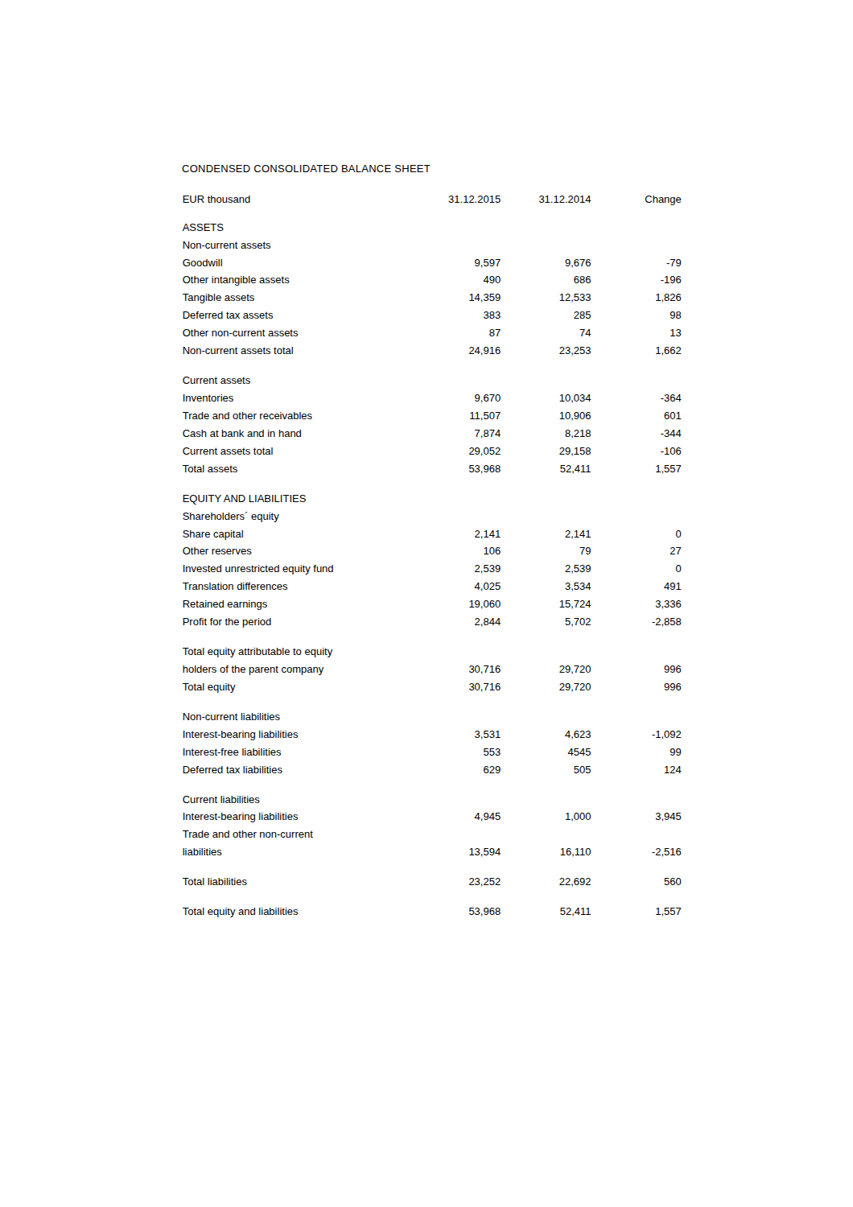CONDENSED CONSOLIDATED BALANCE SHEET
| EUR thousand | 31.12.2015 | 31.12.2014 | Change |
| ASSETS | | | |
| Non-current assets | | | |
| Goodwill | 9,597 | 9,676 | -79 |
| Other intangible assets | 490 | 686 | -196 |
| Tangible assets | 14,359 | 12,533 | 1,826 |
| Deferred tax assets | 383 | 285 | 98 |
| Other non-current assets | 87 | 74 | 13 |
| Non-current assets total | 24,916 | 23,253 | 1,662 |
| Current assets | | | |
| Inventories | 9,670 | 10,034 | -364 |
| Trade and other receivables | 11,507 | 10,906 | 601 |
| Cash at bank and in hand | 7,874 | 8,218 | -344 |
| Current assets total | 29,052 | 29,158 | -106 |
| Total assets | 53,968 | 52,411 | 1,557 |
| EQUITY AND LIABILITIES | | | |
| Shareholders´ equity | | | |
| Share capital | 2,141 | 2,141 | 0 |
| Other reserves | 106 | 79 | 27 |
| Invested unrestricted equity fund | 2,539 | 2,539 | 0 |
| Translation differences | 4,025 | 3,534 | 491 |
| Retained earnings | 19,060 | 15,724 | 3,336 |
| Profit for the period | 2,844 | 5,702 | -2,858 |
| Total equity attributable to equity | | | |
| holders of the parent company | 30,716 | 29,720 | 996 |
| Total equity | 30,716 | 29,720 | 996 |
| Non-current liabilities | | | |
| Interest-bearing liabilities | 3,531 | 4,623 | -1,092 |
| Interest-free liabilities | 553 | 4545 | 99 |
| Deferred tax liabilities | 629 | 505 | 124 |
| Current liabilities | | | |
| Interest-bearing liabilities | 4,945 | 1,000 | 3,945 |
| Trade and other non-current | | | |
| liabilities | 13,594 | 16,110 | -2,516 |
| Total liabilities | 23,252 | 22,692 | 560 |
| Total equity and liabilities | 53,968 | 52,411 | 1,557 |